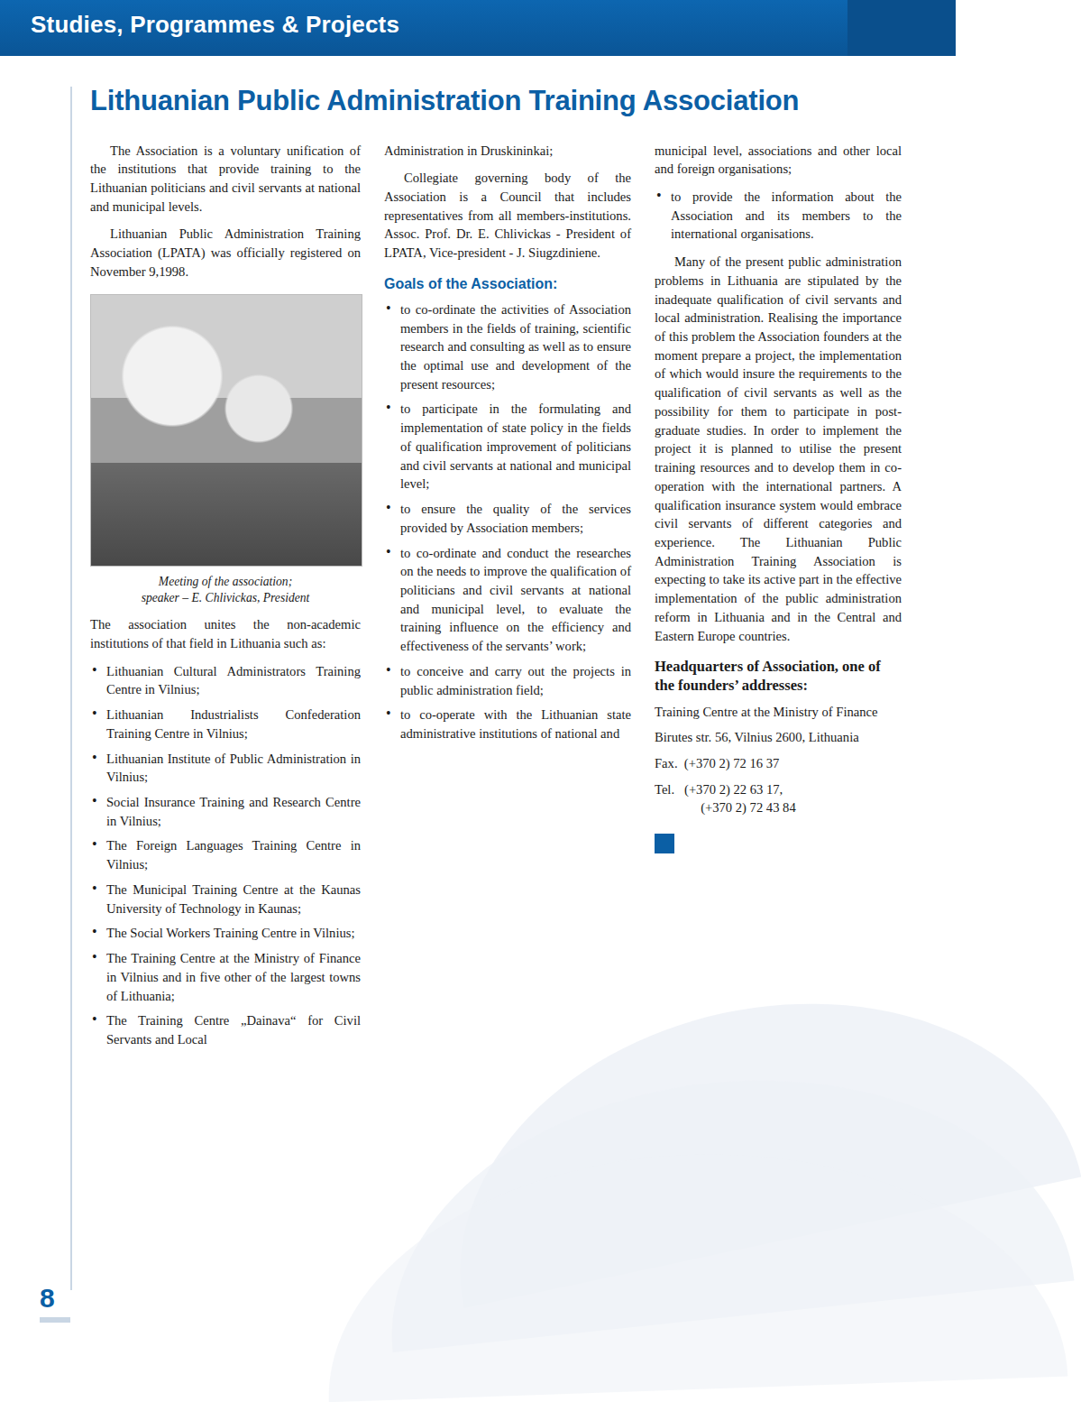Studies, Programmes & Projects
Lithuanian Public Administration Training Association
The Association is a voluntary unification of the institutions that provide training to the Lithuanian politicians and civil servants at national and municipal levels.
Lithuanian Public Administration Training Association (LPATA) was officially registered on November 9,1998.
Meeting of the association;
speaker – E. Chlivickas, President
The association unites the non-academic institutions of that field in Lithuania such as:
Lithuanian Cultural Administrators Training Centre in Vilnius;
Lithuanian Industrialists Confederation Training Centre in Vilnius;
Lithuanian Institute of Public Administration in Vilnius;
Social Insurance Training and Research Centre in Vilnius;
The Foreign Languages Training Centre in Vilnius;
The Municipal Training Centre at the Kaunas University of Technology in Kaunas;
The Social Workers Training Centre in Vilnius;
The Training Centre at the Ministry of Finance in Vilnius and in five other of the largest towns of Lithuania;
The Training Centre „Dainava“ for Civil Servants and Local
Administration in Druskininkai;
Collegiate governing body of the Association is a Council that includes representatives from all members-institutions. Assoc. Prof. Dr. E. Chlivickas - President of LPATA, Vice-president - J. Siugzdiniene.
Goals of the Association:
to co-ordinate the activities of Association members in the fields of training, scientific research and consulting as well as to ensure the optimal use and development of the present resources;
to participate in the formulating and implementation of state policy in the fields of qualification improvement of politicians and civil servants at national and municipal level;
to ensure the quality of the services provided by Association members;
to co-ordinate and conduct the researches on the needs to improve the qualification of politicians and civil servants at national and municipal level, to evaluate the training influence on the efficiency and effectiveness of the servants’ work;
to conceive and carry out the projects in public administration field;
to co-operate with the Lithuanian state administrative institutions of national and
municipal level, associations and other local and foreign organisations;
to provide the information about the Association and its members to the international organisations.
Many of the present public administration problems in Lithuania are stipulated by the inadequate qualification of civil servants and local administration. Realising the importance of this problem the Association founders at the moment prepare a project, the implementation of which would insure the requirements to the qualification of civil servants as well as the possibility for them to participate in post-graduate studies. In order to implement the project it is planned to utilise the present training resources and to develop them in co-operation with the international partners. A qualification insurance system would embrace civil servants of different categories and experience. The Lithuanian Public Administration Training Association is expecting to take its active part in the effective implementation of the public administration reform in Lithuania and in the Central and Eastern Europe countries.
Headquarters of Association, one of the founders’ addresses:
Training Centre at the Ministry of Finance
Birutes str. 56, Vilnius 2600, Lithuania
Fax. (+370 2) 72 16 37
Tel. (+370 2) 22 63 17,
(+370 2) 72 43 84
8